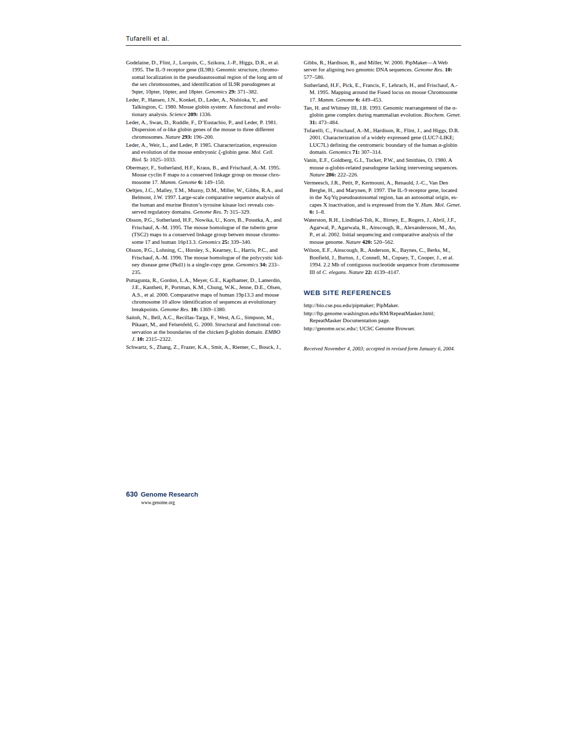Tufarelli et al.
Godelaine, D., Flint, J., Lurquin, C., Szikora, J.-P., Higgs, D.R., et al. 1995. The IL-9 receptor gene (IL9R): Genomic structure, chromosomal localization in the pseudoautosomal region of the long arm of the sex chromosomes, and identification of IL9R pseudogenes at 9qter, 10pter, 16pter, and 18pter. Genomics 29: 371–382.
Leder, P., Hansen, J.N., Konkel, D., Leder, A., Nishioka, Y., and Talkington, C. 1980. Mouse globin system: A functional and evolutionary analysis. Science 209: 1336.
Leder, A., Swan, D., Ruddle, F., D’Eustachio, P., and Leder, P. 1981. Dispersion of α-like globin genes of the mouse to three different chromosomes. Nature 293: 196–200.
Leder, A., Weir, L., and Leder, P. 1985. Characterization, expression and evolution of the mouse embryonic ζ-globin gene. Mol. Cell. Biol. 5: 1025–1033.
Obermayr, F., Sutherland, H.F., Kraus, B., and Frischauf, A.-M. 1995. Mouse cyclin F maps to a conserved linkage group on mouse chromosome 17. Mamm. Genome 6: 149–150.
Oeltjen, J.C., Malley, T.M., Muzny, D.M., Miller, W., Gibbs, R.A., and Belmont, J.W. 1997. Large-scale comparative sequence analysis of the human and murine Bruton’s tyrosine kinase loci reveals conserved regulatory domains. Genome Res. 7: 315–329.
Olsson, P.G., Sutherland, H.F., Nowika, U., Korn, B., Poustka, A., and Frischauf, A.-M. 1995. The mouse homologue of the tuberin gene (TSC2) maps to a conserved linkage group betwen mouse chromosome 17 and human 16p13.3. Genomics 25: 339–340.
Olsson, P.G., Lohning, C., Horsley, S., Kearney, L., Harris, P.C., and Frischauf, A.-M. 1996. The mouse homologue of the polycystic kidney disease gene (Pkd1) is a single-copy gene. Genomics 34: 233–235.
Puttagunta, R., Gordon, L.A., Meyer, G.E., Kapfhamer, D., Lamerdin, J.E., Kantheti, P., Portman, K.M., Chung, W.K., Jenne, D.E., Olsen, A.S., et al. 2000. Comparative maps of human 19p13.3 and mouse chromosome 10 allow identification of sequences at evolutionary breakpoints. Genome Res. 10: 1369–1380.
Saitoh, N., Bell, A.C., Recillas-Targa, F., West, A.G., Simpson, M., Pikaart, M., and Felsenfeld, G. 2000. Structural and functional conservation at the boundaries of the chicken β-globin domain. EMBO J. 10: 2315–2322.
Schwartz, S., Zhang, Z., Frazer, K.A., Smit, A., Riemer, C., Bouck, J.,
Gibbs, R., Hardison, R., and Miller, W. 2000. PipMaker—A Web server for aligning two genomic DNA sequences. Genome Res. 10: 577–586.
Sutherland, H.F., Pick, E., Francis, F., Lehrach, H., and Frischauf, A.-M. 1995. Mapping around the Fused locus on mouse Chromosome 17. Mamm. Genome 6: 449–453.
Tan, H. and Whitney III, J.B. 1993. Genomic rearrangement of the α-globin gene complex during mammalian evolution. Biochem. Genet. 31: 473–484.
Tufarelli, C., Frischauf, A.-M., Hardison, R., Flint, J., and Higgs, D.R. 2001. Characterization of a widely expressed gene (LUC7-LIKE; LUC7L) defining the centromeric boundary of the human α-globin domain. Genomics 71: 307–314.
Vanin, E.F., Goldberg, G.I., Tucker, P.W., and Smithies, O. 1980. A mouse α-globin-related pseudogene lacking intervening sequences. Nature 286: 222–226.
Vermeesch, J.R., Petit, P., Kermouni, A., Renauld, J.-C., Van Den Berghe, H., and Marynen, P. 1997. The IL-9 receptor gene, located in the Xq/Yq pseudoautosomal region, has an autosomal origin, escapes X inactivation, and is expressed from the Y. Hum. Mol. Genet. 6: 1–8.
Waterston, R.H., Lindblad-Toh, K., Birney, E., Rogers, J., Abril, J.F., Agarwal, P., Agarwala, R., Ainscough, R., Alexandersson, M., An, P., et al. 2002. Initial sequencing and comparative analysis of the mouse genome. Nature 420: 520–562.
Wilson, E.F., Ainscough, R., Anderson, K., Baynes, C., Berks, M., Bonfield, J., Burton, J., Connell, M., Copsey, T., Cooper, J., et al. 1994. 2.2 Mb of contiguous nucleotide sequence from chromosome III of C. elegans. Nature 22: 4139–4147.
WEB SITE REFERENCES
http://bio.cse.psu.edu/pipmaker; PipMaker.
http://ftp.genome.washington.edu/RM/RepeatMasker.html; RepeatMasker Documentation page.
http://genome.ucsc.edu/; UCSC Genome Browser.
Received November 4, 2003; accepted in revised form January 6, 2004.
630 Genome Research www.genome.org